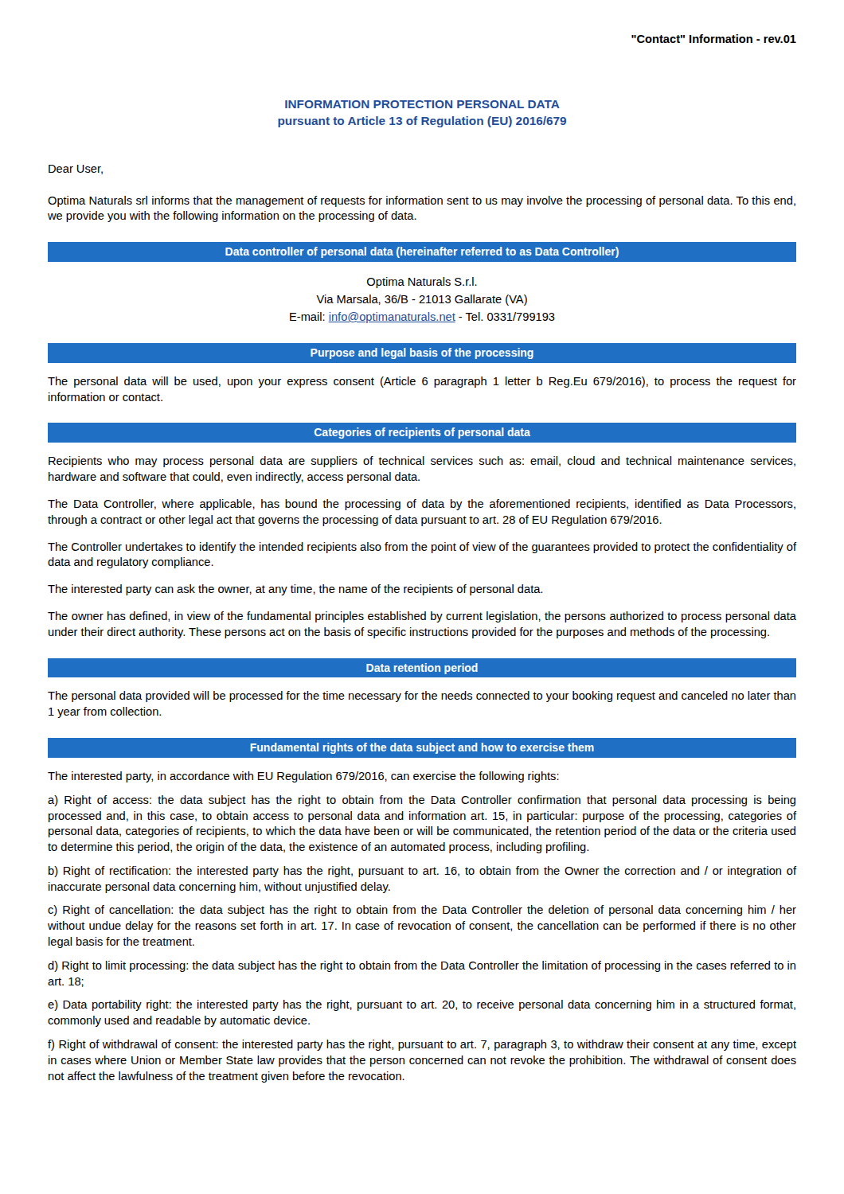"Contact" Information - rev.01
INFORMATION PROTECTION PERSONAL DATA
pursuant to Article 13 of Regulation (EU) 2016/679
Dear User,
Optima Naturals srl informs that the management of requests for information sent to us may involve the processing of personal data. To this end, we provide you with the following information on the processing of data.
Data controller of personal data (hereinafter referred to as Data Controller)
Optima Naturals S.r.l.
Via Marsala, 36/B - 21013 Gallarate (VA)
E-mail: info@optimanaturals.net - Tel. 0331/799193
Purpose and legal basis of the processing
The personal data will be used, upon your express consent (Article 6 paragraph 1 letter b Reg.Eu 679/2016), to process the request for information or contact.
Categories of recipients of personal data
Recipients who may process personal data are suppliers of technical services such as: email, cloud and technical maintenance services, hardware and software that could, even indirectly, access personal data.
The Data Controller, where applicable, has bound the processing of data by the aforementioned recipients, identified as Data Processors, through a contract or other legal act that governs the processing of data pursuant to art. 28 of EU Regulation 679/2016.
The Controller undertakes to identify the intended recipients also from the point of view of the guarantees provided to protect the confidentiality of data and regulatory compliance.
The interested party can ask the owner, at any time, the name of the recipients of personal data.
The owner has defined, in view of the fundamental principles established by current legislation, the persons authorized to process personal data under their direct authority. These persons act on the basis of specific instructions provided for the purposes and methods of the processing.
Data retention period
The personal data provided will be processed for the time necessary for the needs connected to your booking request and canceled no later than 1 year from collection.
Fundamental rights of the data subject and how to exercise them
The interested party, in accordance with EU Regulation 679/2016, can exercise the following rights:
a) Right of access: the data subject has the right to obtain from the Data Controller confirmation that personal data processing is being processed and, in this case, to obtain access to personal data and information art. 15, in particular: purpose of the processing, categories of personal data, categories of recipients, to which the data have been or will be communicated, the retention period of the data or the criteria used to determine this period, the origin of the data, the existence of an automated process, including profiling.
b) Right of rectification: the interested party has the right, pursuant to art. 16, to obtain from the Owner the correction and / or integration of inaccurate personal data concerning him, without unjustified delay.
c) Right of cancellation: the data subject has the right to obtain from the Data Controller the deletion of personal data concerning him / her without undue delay for the reasons set forth in art. 17. In case of revocation of consent, the cancellation can be performed if there is no other legal basis for the treatment.
d) Right to limit processing: the data subject has the right to obtain from the Data Controller the limitation of processing in the cases referred to in art. 18;
e) Data portability right: the interested party has the right, pursuant to art. 20, to receive personal data concerning him in a structured format, commonly used and readable by automatic device.
f) Right of withdrawal of consent: the interested party has the right, pursuant to art. 7, paragraph 3, to withdraw their consent at any time, except in cases where Union or Member State law provides that the person concerned can not revoke the prohibition. The withdrawal of consent does not affect the lawfulness of the treatment given before the revocation.